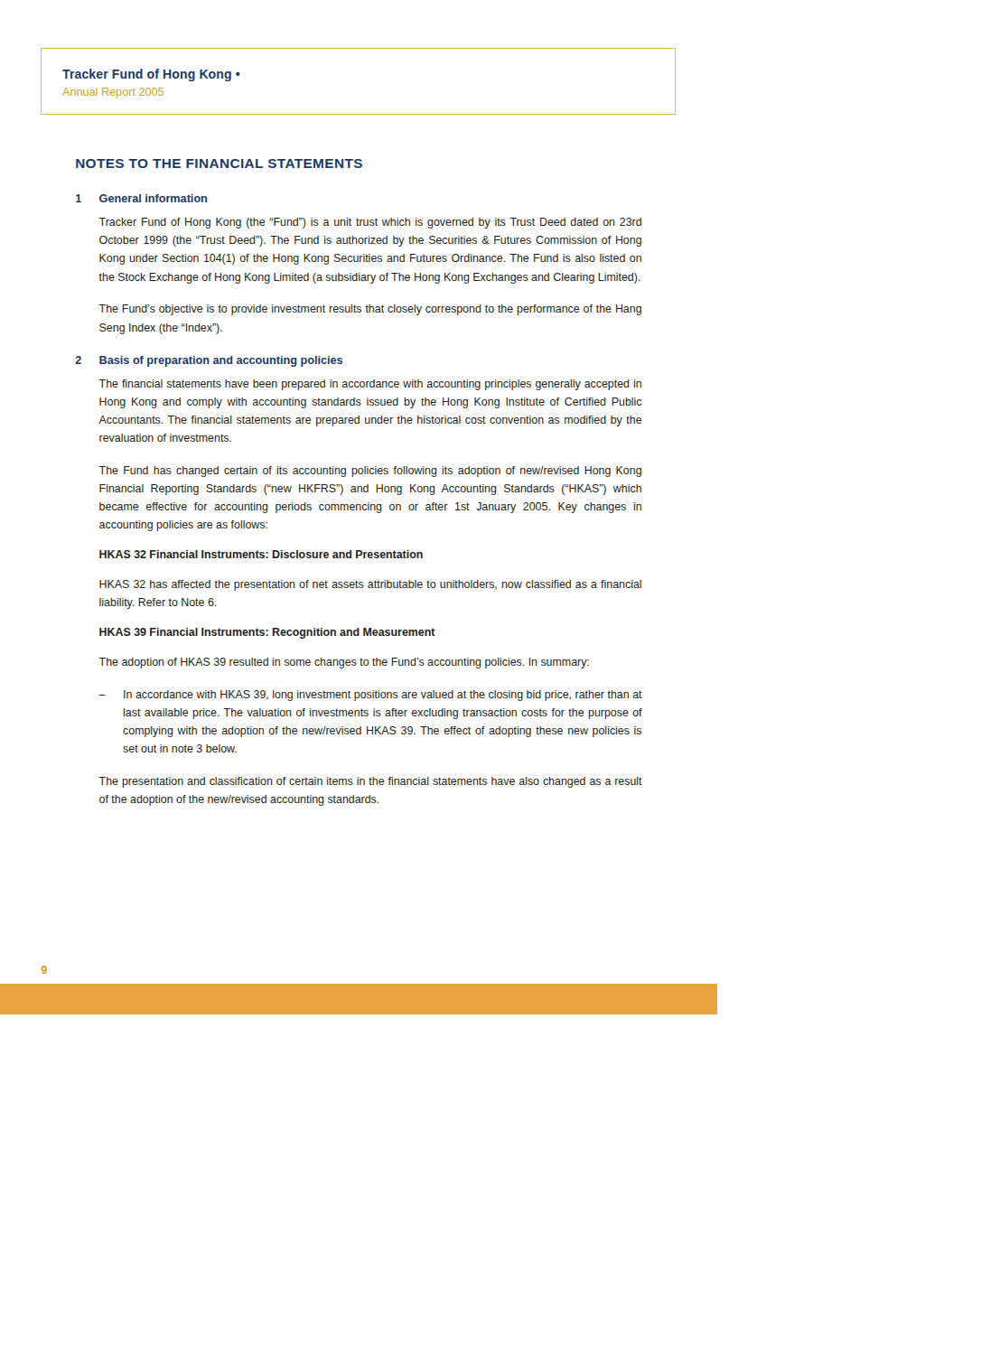Tracker Fund of Hong Kong •
Annual Report 2005
NOTES TO THE FINANCIAL STATEMENTS
1
General information
Tracker Fund of Hong Kong (the “Fund”) is a unit trust which is governed by its Trust Deed dated on 23rd October 1999 (the “Trust Deed”). The Fund is authorized by the Securities & Futures Commission of Hong Kong under Section 104(1) of the Hong Kong Securities and Futures Ordinance. The Fund is also listed on the Stock Exchange of Hong Kong Limited (a subsidiary of The Hong Kong Exchanges and Clearing Limited).
The Fund’s objective is to provide investment results that closely correspond to the performance of the Hang Seng Index (the “Index”).
2
Basis of preparation and accounting policies
The financial statements have been prepared in accordance with accounting principles generally accepted in Hong Kong and comply with accounting standards issued by the Hong Kong Institute of Certified Public Accountants. The financial statements are prepared under the historical cost convention as modified by the revaluation of investments.
The Fund has changed certain of its accounting policies following its adoption of new/revised Hong Kong Financial Reporting Standards (“new HKFRS”) and Hong Kong Accounting Standards (“HKAS”) which became effective for accounting periods commencing on or after 1st January 2005. Key changes in accounting policies are as follows:
HKAS 32 Financial Instruments: Disclosure and Presentation
HKAS 32 has affected the presentation of net assets attributable to unitholders, now classified as a financial liability. Refer to Note 6.
HKAS 39 Financial Instruments: Recognition and Measurement
The adoption of HKAS 39 resulted in some changes to the Fund’s accounting policies. In summary:
In accordance with HKAS 39, long investment positions are valued at the closing bid price, rather than at last available price. The valuation of investments is after excluding transaction costs for the purpose of complying with the adoption of the new/revised HKAS 39. The effect of adopting these new policies is set out in note 3 below.
The presentation and classification of certain items in the financial statements have also changed as a result of the adoption of the new/revised accounting standards.
9